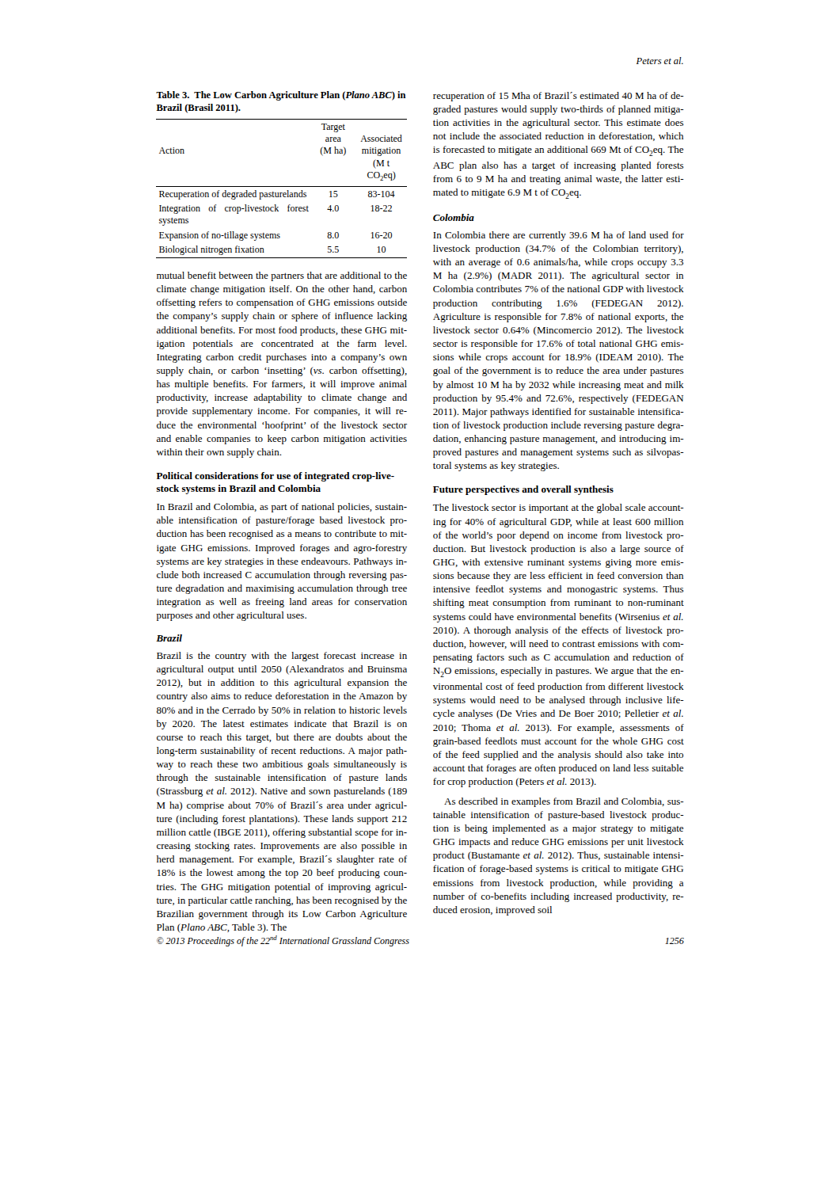Peters et al.
Table 3. The Low Carbon Agriculture Plan (Plano ABC) in Brazil (Brasil 2011).
| Action | Target area (M ha) | Associated mitigation |
| --- | --- | --- |
| | | (M t CO 2 eq) |
| Recuperation of degraded pasturelands | 15 | 83-104 |
| Integration of crop-livestock forest systems | 4.0 | 18-22 |
| Expansion of no-tillage systems | 8.0 | 16-20 |
| Biological nitrogen fixation | 5.5 | 10 |
mutual benefit between the partners that are additional to the climate change mitigation itself. On the other hand, carbon offsetting refers to compensation of GHG emissions outside the company’s supply chain or sphere of influence lacking additional benefits. For most food products, these GHG mitigation potentials are concentrated at the farm level. Integrating carbon credit purchases into a company’s own supply chain, or carbon ‘insetting’ (vs. carbon offsetting), has multiple benefits. For farmers, it will improve animal productivity, increase adaptability to climate change and provide supplementary income. For companies, it will reduce the environmental ‘hoofprint’ of the livestock sector and enable companies to keep carbon mitigation activities within their own supply chain.
Political considerations for use of integrated crop-livestock systems in Brazil and Colombia
In Brazil and Colombia, as part of national policies, sustainable intensification of pasture/forage based livestock production has been recognised as a means to contribute to mitigate GHG emissions. Improved forages and agro-forestry systems are key strategies in these endeavours. Pathways include both increased C accumulation through reversing pasture degradation and maximising accumulation through tree integration as well as freeing land areas for conservation purposes and other agricultural uses.
Brazil
Brazil is the country with the largest forecast increase in agricultural output until 2050 (Alexandratos and Bruinsma 2012), but in addition to this agricultural expansion the country also aims to reduce deforestation in the Amazon by 80% and in the Cerrado by 50% in relation to historic levels by 2020. The latest estimates indicate that Brazil is on course to reach this target, but there are doubts about the long-term sustainability of recent reductions. A major pathway to reach these two ambitious goals simultaneously is through the sustainable intensification of pasture lands (Strassburg et al. 2012). Native and sown pasturelands (189 M ha) comprise about 70% of Brazil´s area under agriculture (including forest plantations). These lands support 212 million cattle (IBGE 2011), offering substantial scope for increasing stocking rates. Improvements are also possible in herd management. For example, Brazil´s slaughter rate of 18% is the lowest among the top 20 beef producing countries. The GHG mitigation potential of improving agriculture, in particular cattle ranching, has been recognised by the Brazilian government through its Low Carbon Agriculture Plan (Plano ABC, Table 3). The
recuperation of 15 Mha of Brazil´s estimated 40 M ha of degraded pastures would supply two-thirds of planned mitigation activities in the agricultural sector. This estimate does not include the associated reduction in deforestation, which is forecasted to mitigate an additional 669 Mt of CO2eq. The ABC plan also has a target of increasing planted forests from 6 to 9 M ha and treating animal waste, the latter estimated to mitigate 6.9 M t of CO2eq.
Colombia
In Colombia there are currently 39.6 M ha of land used for livestock production (34.7% of the Colombian territory), with an average of 0.6 animals/ha, while crops occupy 3.3 M ha (2.9%) (MADR 2011). The agricultural sector in Colombia contributes 7% of the national GDP with livestock production contributing 1.6% (FEDEGAN 2012). Agriculture is responsible for 7.8% of national exports, the livestock sector 0.64% (Mincomercio 2012). The livestock sector is responsible for 17.6% of total national GHG emissions while crops account for 18.9% (IDEAM 2010). The goal of the government is to reduce the area under pastures by almost 10 M ha by 2032 while increasing meat and milk production by 95.4% and 72.6%, respectively (FEDEGAN 2011). Major pathways identified for sustainable intensification of livestock production include reversing pasture degradation, enhancing pasture management, and introducing improved pastures and management systems such as silvopastoral systems as key strategies.
Future perspectives and overall synthesis
The livestock sector is important at the global scale accounting for 40% of agricultural GDP, while at least 600 million of the world’s poor depend on income from livestock production. But livestock production is also a large source of GHG, with extensive ruminant systems giving more emissions because they are less efficient in feed conversion than intensive feedlot systems and monogastric systems. Thus shifting meat consumption from ruminant to non-ruminant systems could have environmental benefits (Wirsenius et al. 2010). A thorough analysis of the effects of livestock production, however, will need to contrast emissions with compensating factors such as C accumulation and reduction of N2O emissions, especially in pastures. We argue that the environmental cost of feed production from different livestock systems would need to be analysed through inclusive life-cycle analyses (De Vries and De Boer 2010; Pelletier et al. 2010; Thoma et al. 2013). For example, assessments of grain-based feedlots must account for the whole GHG cost of the feed supplied and the analysis should also take into account that forages are often produced on land less suitable for crop production (Peters et al. 2013).
As described in examples from Brazil and Colombia, sustainable intensification of pasture-based livestock production is being implemented as a major strategy to mitigate GHG impacts and reduce GHG emissions per unit livestock product (Bustamante et al. 2012). Thus, sustainable intensification of forage-based systems is critical to mitigate GHG emissions from livestock production, while providing a number of co-benefits including increased productivity, reduced erosion, improved soil
© 2013 Proceedings of the 22nd International Grassland Congress
1256